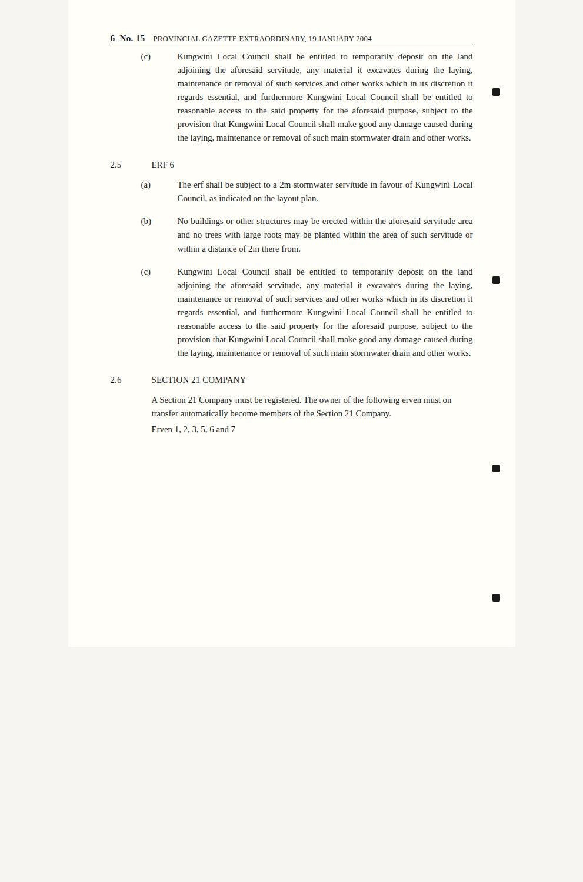6 No. 15 Provincial Gazette Extraordinary, 19 January 2004
(c)
Kungwini Local Council shall be entitled to temporarily deposit on the land adjoining the aforesaid servitude, any material it excavates during the laying, maintenance or removal of such services and other works which in its discretion it regards essential, and furthermore Kungwini Local Council shall be entitled to reasonable access to the said property for the aforesaid purpose, subject to the provision that Kungwini Local Council shall make good any damage caused during the laying, maintenance or removal of such main stormwater drain and other works.
2.5 ERF 6
(a)
The erf shall be subject to a 2m stormwater servitude in favour of Kungwini Local Council, as indicated on the layout plan.
(b)
No buildings or other structures may be erected within the aforesaid servitude area and no trees with large roots may be planted within the area of such servitude or within a distance of 2m there from.
(c)
Kungwini Local Council shall be entitled to temporarily deposit on the land adjoining the aforesaid servitude, any material it excavates during the laying, maintenance or removal of such services and other works which in its discretion it regards essential, and furthermore Kungwini Local Council shall be entitled to reasonable access to the said property for the aforesaid purpose, subject to the provision that Kungwini Local Council shall make good any damage caused during the laying, maintenance or removal of such main stormwater drain and other works.
2.6 SECTION 21 COMPANY
A Section 21 Company must be registered. The owner of the following erven must on transfer automatically become members of the Section 21 Company.
Erven 1, 2, 3, 5, 6 and 7